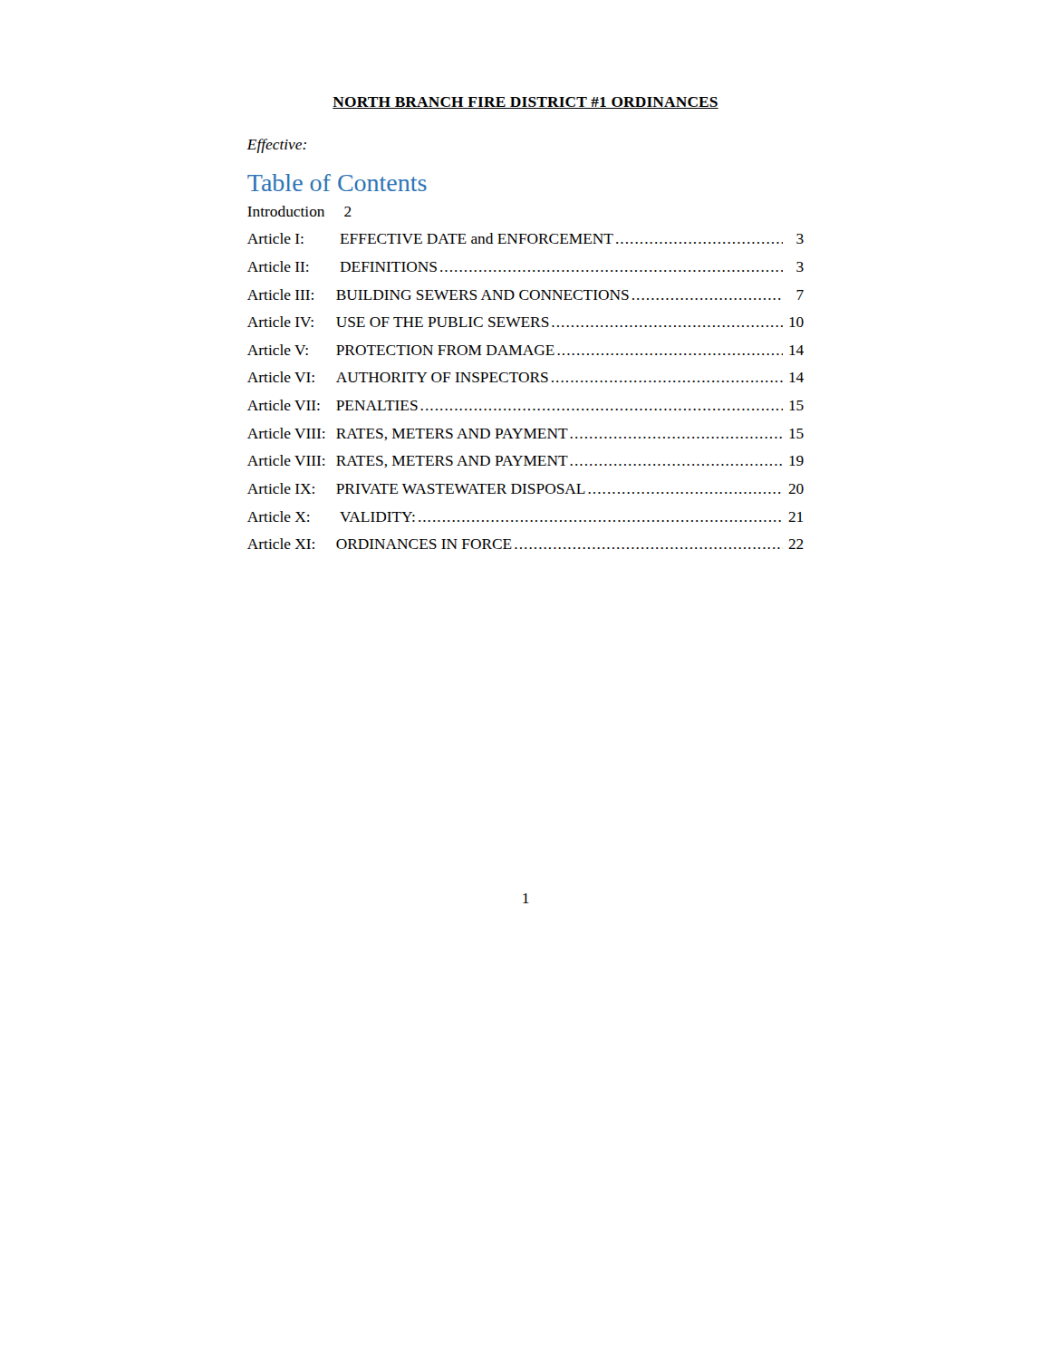NORTH BRANCH FIRE DISTRICT #1 ORDINANCES
Effective:
Table of Contents
Introduction 2
Article I: EFFECTIVE DATE and ENFORCEMENT ................................................ 3
Article II: DEFINITIONS .............................................................................................. 3
Article III: BUILDING SEWERS AND CONNECTIONS ........................................... 7
Article IV: USE OF THE PUBLIC SEWERS ............................................................ 10
Article V: PROTECTION FROM DAMAGE ............................................................ 14
Article VI: AUTHORITY OF INSPECTORS ............................................................ 14
Article VII: PENALTIES .............................................................................................. 15
Article VIII: RATES, METERS AND PAYMENT ....................................................... 15
Article VIII: RATES, METERS AND PAYMENT ....................................................... 19
Article IX: PRIVATE WASTEWATER DISPOSAL ................................................... 20
Article X: VALIDITY: .............................................................................................. 21
Article XI: ORDINANCES IN FORCE ...................................................................... 22
1